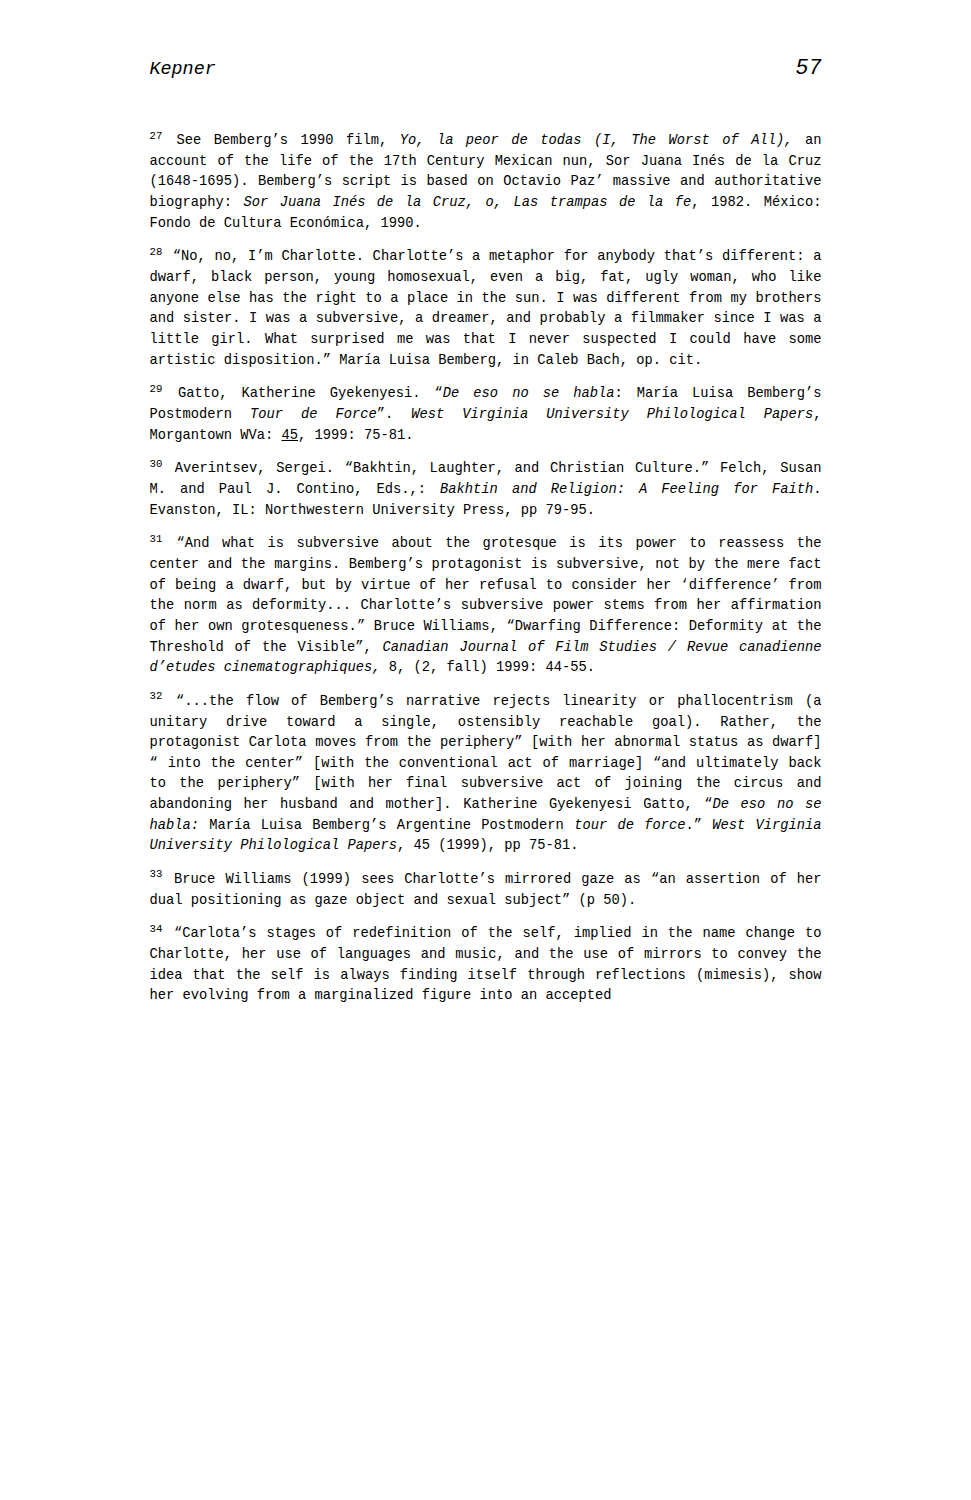Kepner 57
27 See Bemberg’s 1990 film, Yo, la peor de todas (I, The Worst of All), an account of the life of the 17th Century Mexican nun, Sor Juana Inés de la Cruz (1648-1695). Bemberg’s script is based on Octavio Paz’ massive and authoritative biography: Sor Juana Inés de la Cruz, o, Las trampas de la fe, 1982. México: Fondo de Cultura Económica, 1990.
28 “No, no, I’m Charlotte. Charlotte’s a metaphor for anybody that’s different: a dwarf, black person, young homosexual, even a big, fat, ugly woman, who like anyone else has the right to a place in the sun. I was different from my brothers and sister. I was a subversive, a dreamer, and probably a filmmaker since I was a little girl. What surprised me was that I never suspected I could have some artistic disposition.” María Luisa Bemberg, in Caleb Bach, op. cit.
29 Gatto, Katherine Gyekenyesi. “De eso no se habla: María Luisa Bemberg’s Postmodern Tour de Force”. West Virginia University Philological Papers, Morgantown WVa: 45, 1999: 75-81.
30 Averintsev, Sergei. “Bakhtin, Laughter, and Christian Culture.” Felch, Susan M. and Paul J. Contino, Eds.,: Bakhtin and Religion: A Feeling for Faith. Evanston, IL: Northwestern University Press, pp 79-95.
31 “And what is subversive about the grotesque is its power to reassess the center and the margins. Bemberg’s protagonist is subversive, not by the mere fact of being a dwarf, but by virtue of her refusal to consider her ‘difference’ from the norm as deformity... Charlotte’s subversive power stems from her affirmation of her own grotesqueness.” Bruce Williams, “Dwarfing Difference: Deformity at the Threshold of the Visible”, Canadian Journal of Film Studies / Revue canadienne d’etudes cinematographiques, 8, (2, fall) 1999: 44-55.
32 “...the flow of Bemberg’s narrative rejects linearity or phallocentrism (a unitary drive toward a single, ostensibly reachable goal). Rather, the protagonist Carlota moves from the periphery” [with her abnormal status as dwarf] “ into the center” [with the conventional act of marriage] “and ultimately back to the periphery” [with her final subversive act of joining the circus and abandoning her husband and mother]. Katherine Gyekenyesi Gatto, “De eso no se habla: María Luisa Bemberg’s Argentine Postmodern tour de force.” West Virginia University Philological Papers, 45 (1999), pp 75-81.
33 Bruce Williams (1999) sees Charlotte’s mirrored gaze as “an assertion of her dual positioning as gaze object and sexual subject” (p 50).
34 “Carlota’s stages of redefinition of the self, implied in the name change to Charlotte, her use of languages and music, and the use of mirrors to convey the idea that the self is always finding itself through reflections (mimesis), show her evolving from a marginalized figure into an accepted